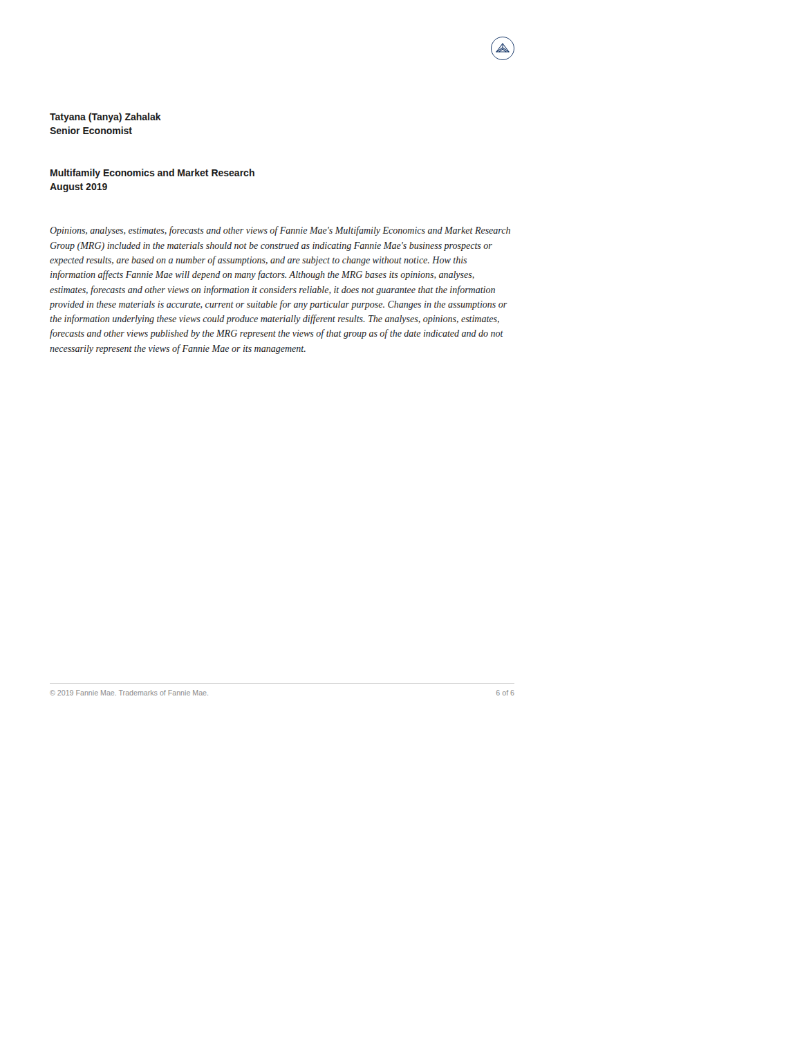Tatyana (Tanya) Zahalak
Senior Economist
Multifamily Economics and Market Research
August 2019
Opinions, analyses, estimates, forecasts and other views of Fannie Mae's Multifamily Economics and Market Research Group (MRG) included in the materials should not be construed as indicating Fannie Mae's business prospects or expected results, are based on a number of assumptions, and are subject to change without notice. How this information affects Fannie Mae will depend on many factors. Although the MRG bases its opinions, analyses, estimates, forecasts and other views on information it considers reliable, it does not guarantee that the information provided in these materials is accurate, current or suitable for any particular purpose. Changes in the assumptions or the information underlying these views could produce materially different results. The analyses, opinions, estimates, forecasts and other views published by the MRG represent the views of that group as of the date indicated and do not necessarily represent the views of Fannie Mae or its management.
© 2019 Fannie Mae. Trademarks of Fannie Mae. 6 of 6